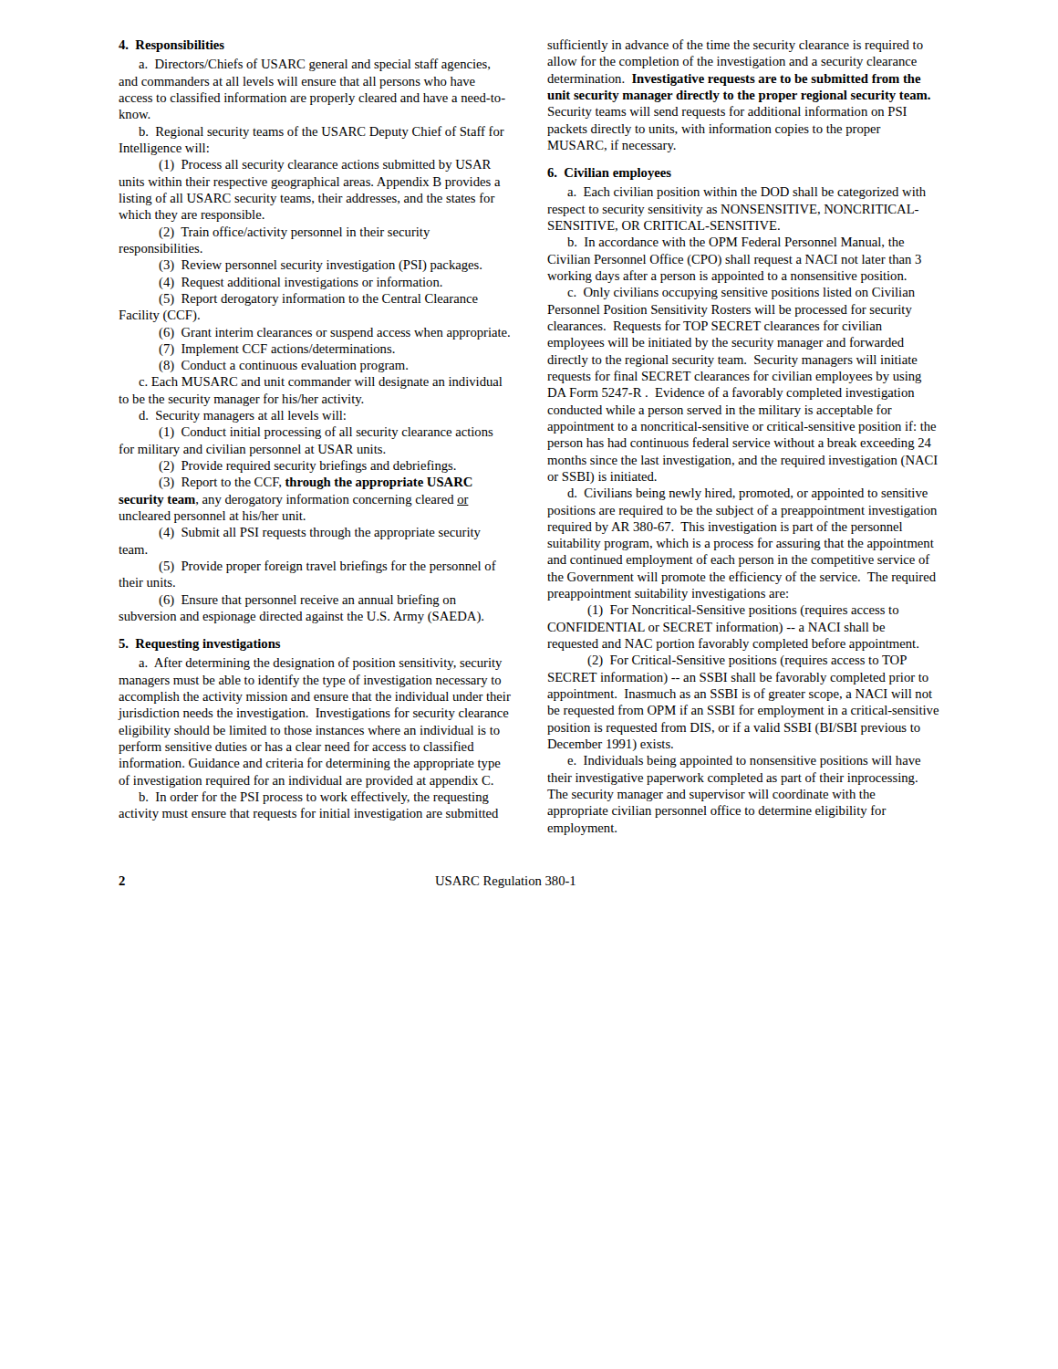4. Responsibilities
a. Directors/Chiefs of USARC general and special staff agencies, and commanders at all levels will ensure that all persons who have access to classified information are properly cleared and have a need-to-know.
b. Regional security teams of the USARC Deputy Chief of Staff for Intelligence will:
(1) Process all security clearance actions submitted by USAR units within their respective geographical areas. Appendix B provides a listing of all USARC security teams, their addresses, and the states for which they are responsible.
(2) Train office/activity personnel in their security responsibilities.
(3) Review personnel security investigation (PSI) packages.
(4) Request additional investigations or information.
(5) Report derogatory information to the Central Clearance Facility (CCF).
(6) Grant interim clearances or suspend access when appropriate.
(7) Implement CCF actions/determinations.
(8) Conduct a continuous evaluation program.
c. Each MUSARC and unit commander will designate an individual to be the security manager for his/her activity.
d. Security managers at all levels will:
(1) Conduct initial processing of all security clearance actions for military and civilian personnel at USAR units.
(2) Provide required security briefings and debriefings.
(3) Report to the CCF, through the appropriate USARC security team, any derogatory information concerning cleared or uncleared personnel at his/her unit.
(4) Submit all PSI requests through the appropriate security team.
(5) Provide proper foreign travel briefings for the personnel of their units.
(6) Ensure that personnel receive an annual briefing on subversion and espionage directed against the U.S. Army (SAEDA).
5. Requesting investigations
a. After determining the designation of position sensitivity, security managers must be able to identify the type of investigation necessary to accomplish the activity mission and ensure that the individual under their jurisdiction needs the investigation. Investigations for security clearance eligibility should be limited to those instances where an individual is to perform sensitive duties or has a clear need for access to classified information. Guidance and criteria for determining the appropriate type of investigation required for an individual are provided at appendix C.
b. In order for the PSI process to work effectively, the requesting activity must ensure that requests for initial investigation are submitted sufficiently in advance of the time the security clearance is required to allow for the completion of the investigation and a security clearance determination. Investigative requests are to be submitted from the unit security manager directly to the proper regional security team. Security teams will send requests for additional information on PSI packets directly to units, with information copies to the proper MUSARC, if necessary.
6. Civilian employees
a. Each civilian position within the DOD shall be categorized with respect to security sensitivity as NONSENSITIVE, NONCRITICAL-SENSITIVE, OR CRITICAL-SENSITIVE.
b. In accordance with the OPM Federal Personnel Manual, the Civilian Personnel Office (CPO) shall request a NACI not later than 3 working days after a person is appointed to a nonsensitive position.
c. Only civilians occupying sensitive positions listed on Civilian Personnel Position Sensitivity Rosters will be processed for security clearances. Requests for TOP SECRET clearances for civilian employees will be initiated by the security manager and forwarded directly to the regional security team. Security managers will initiate requests for final SECRET clearances for civilian employees by using DA Form 5247-R . Evidence of a favorably completed investigation conducted while a person served in the military is acceptable for appointment to a noncritical-sensitive or critical-sensitive position if: the person has had continuous federal service without a break exceeding 24 months since the last investigation, and the required investigation (NACI or SSBI) is initiated.
d. Civilians being newly hired, promoted, or appointed to sensitive positions are required to be the subject of a preappointment investigation required by AR 380-67. This investigation is part of the personnel suitability program, which is a process for assuring that the appointment and continued employment of each person in the competitive service of the Government will promote the efficiency of the service. The required preappointment suitability investigations are:
(1) For Noncritical-Sensitive positions (requires access to CONFIDENTIAL or SECRET information) -- a NACI shall be requested and NAC portion favorably completed before appointment.
(2) For Critical-Sensitive positions (requires access to TOP SECRET information) -- an SSBI shall be favorably completed prior to appointment. Inasmuch as an SSBI is of greater scope, a NACI will not be requested from OPM if an SSBI for employment in a critical-sensitive position is requested from DIS, or if a valid SSBI (BI/SBI previous to December 1991) exists.
e. Individuals being appointed to nonsensitive positions will have their investigative paperwork completed as part of their inprocessing. The security manager and supervisor will coordinate with the appropriate civilian personnel office to determine eligibility for employment.
2 USARC Regulation 380-1